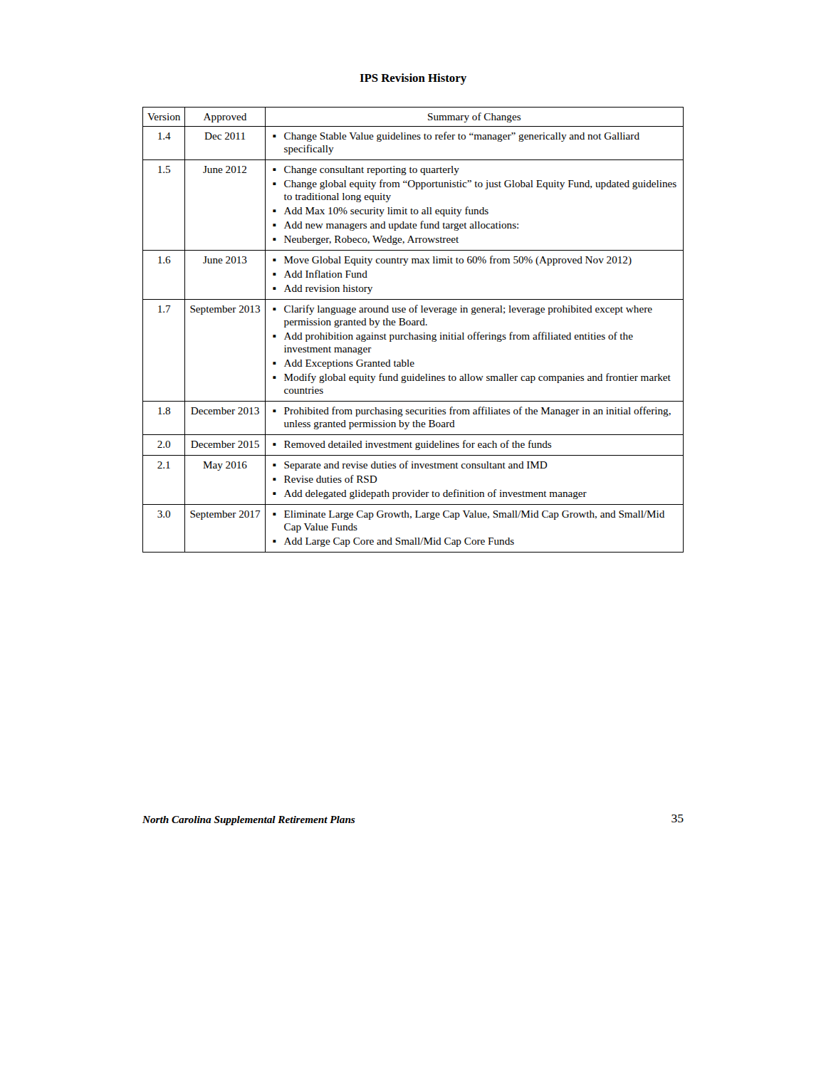IPS Revision History
| Version | Approved | Summary of Changes |
| --- | --- | --- |
| 1.4 | Dec 2011 | Change Stable Value guidelines to refer to “manager” generically and not Galliard specifically |
| 1.5 | June 2012 | Change consultant reporting to quarterly Change global equity from “Opportunistic” to just Global Equity Fund, updated guidelines to traditional long equity Add Max 10% security limit to all equity funds Add new managers and update fund target allocations: Neuberger, Robeco, Wedge, Arrowstreet |
| 1.6 | June 2013 | Move Global Equity country max limit to 60% from 50% (Approved Nov 2012) Add Inflation Fund Add revision history |
| 1.7 | September 2013 | Clarify language around use of leverage in general; leverage prohibited except where permission granted by the Board. Add prohibition against purchasing initial offerings from affiliated entities of the investment manager Add Exceptions Granted table Modify global equity fund guidelines to allow smaller cap companies and frontier market countries |
| 1.8 | December 2013 | Prohibited from purchasing securities from affiliates of the Manager in an initial offering, unless granted permission by the Board |
| 2.0 | December 2015 | Removed detailed investment guidelines for each of the funds |
| 2.1 | May 2016 | Separate and revise duties of investment consultant and IMD Revise duties of RSD Add delegated glidepath provider to definition of investment manager |
| 3.0 | September 2017 | Eliminate Large Cap Growth, Large Cap Value, Small/Mid Cap Growth, and Small/Mid Cap Value Funds Add Large Cap Core and Small/Mid Cap Core Funds |
North Carolina Supplemental Retirement Plans
35